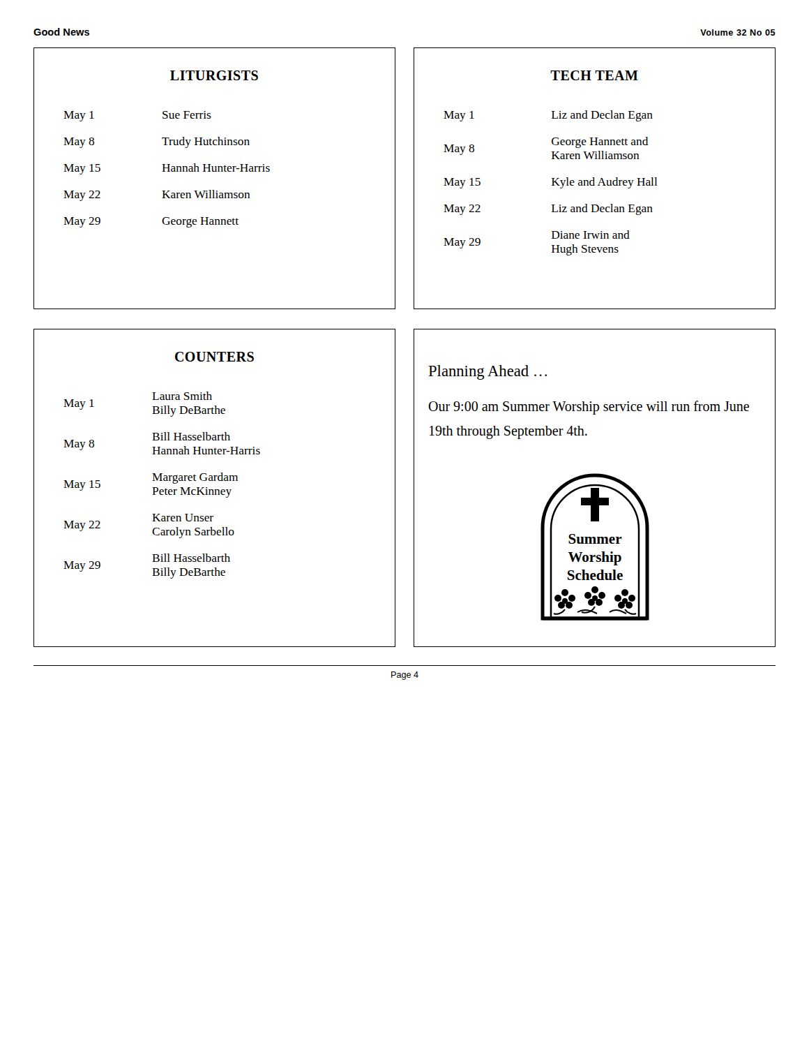Good News Volume 32 No 05
LITURGISTS
| May 1 | Sue Ferris |
| May 8 | Trudy Hutchinson |
| May 15 | Hannah Hunter-Harris |
| May 22 | Karen Williamson |
| May 29 | George Hannett |
TECH TEAM
| May 1 | Liz and Declan Egan |
| May 8 | George Hannett and Karen Williamson |
| May 15 | Kyle and Audrey Hall |
| May 22 | Liz and Declan Egan |
| May 29 | Diane Irwin and Hugh Stevens |
COUNTERS
| May 1 | Laura Smith Billy DeBarthe |
| May 8 | Bill Hasselbarth Hannah Hunter-Harris |
| May 15 | Margaret Gardam Peter McKinney |
| May 22 | Karen Unser Carolyn Sarbello |
| May 29 | Bill Hasselbarth Billy DeBarthe |
Planning Ahead …
Our 9:00 am Summer Worship service will run from June 19th through September 4th.
Summer Worship Schedule
Page 4